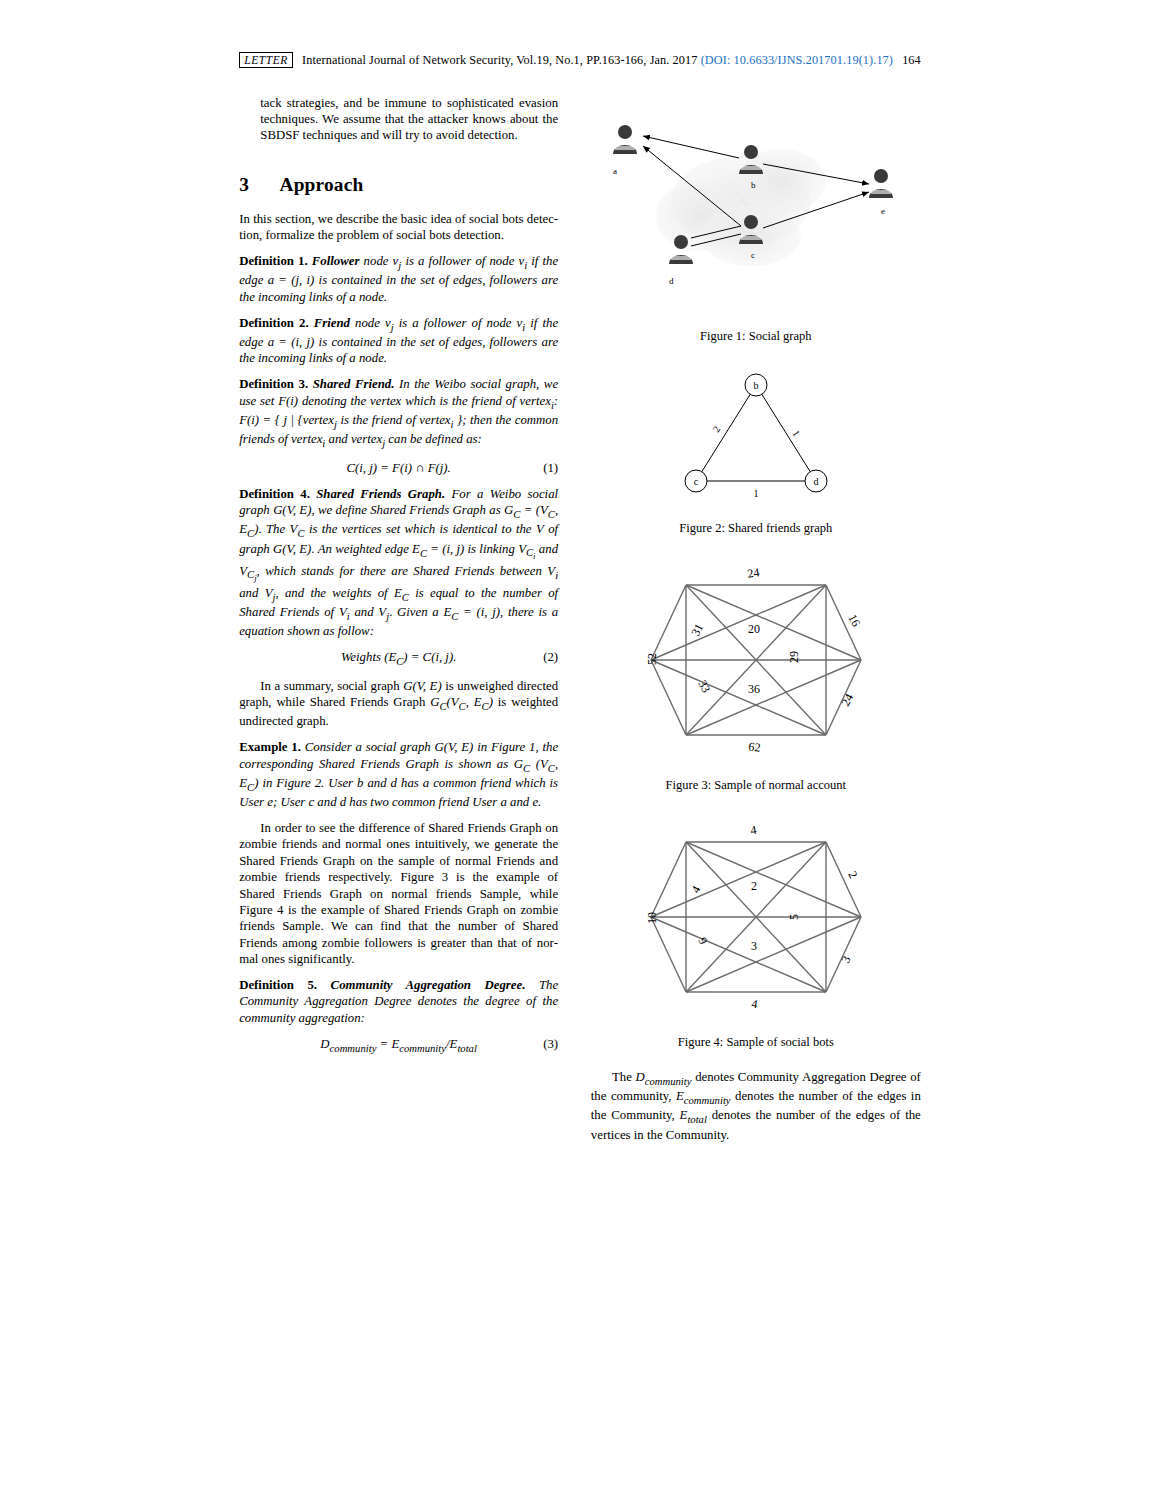LETTER International Journal of Network Security, Vol.19, No.1, PP.163-166, Jan. 2017 (DOI: 10.6633/IJNS.201701.19(1).17) 164
tack strategies, and be immune to sophisticated evasion techniques. We assume that the attacker knows about the SBDSF techniques and will try to avoid detection.
3 Approach
In this section, we describe the basic idea of social bots detection, formalize the problem of social bots detection.
Definition 1. Follower node vj is a follower of node vi if the edge a = (j, i) is contained in the set of edges, followers are the incoming links of a node.
Definition 2. Friend node vj is a follower of node vi if the edge a = (i, j) is contained in the set of edges, followers are the incoming links of a node.
Definition 3. Shared Friend. In the Weibo social graph, we use set F(i) denoting the vertex which is the friend of vertexi: F(i) = { j | {vertexj is the friend of vertexi }; then the common friends of vertexi and vertexj can be defined as:
C(i, j) = F(i) ∩ F(j). (1)
Definition 4. Shared Friends Graph. For a Weibo social graph G(V, E), we define Shared Friends Graph as GC = (VC, EC). The VC is the vertices set which is identical to the V of graph G(V, E). An weighted edge EC = (i, j) is linking VCi and VCj, which stands for there are Shared Friends between Vi and Vj, and the weights of EC is equal to the number of Shared Friends of Vi and Vj. Given a EC = (i, j), there is a equation shown as follow:
Weights (EC) = C(i, j). (2)
In a summary, social graph G(V, E) is unweighed directed graph, while Shared Friends Graph GC(VC, EC) is weighted undirected graph.
Example 1. Consider a social graph G(V, E) in Figure 1, the corresponding Shared Friends Graph is shown as GC (VC, EC) in Figure 2. User b and d has a common friend which is User e; User c and d has two common friend User a and e.
In order to see the difference of Shared Friends Graph on zombie friends and normal ones intuitively, we generate the Shared Friends Graph on the sample of normal Friends and zombie friends respectively. Figure 3 is the example of Shared Friends Graph on normal friends Sample, while Figure 4 is the example of Shared Friends Graph on zombie friends Sample. We can find that the number of Shared Friends among zombie followers is greater than that of normal ones significantly.
Definition 5. Community Aggregation Degree. The Community Aggregation Degree denotes the degree of the community aggregation:
Dcommunity = Ecommunity/Etotal (3)
a b e c d
Figure 1: Social graph
b c d 2 1 1
Figure 2: Shared friends graph
24 16 24 62 52 31 33 20 36 29
Figure 3: Sample of normal account
4 2 3 4 10 4 9 2 3 5
Figure 4: Sample of social bots
The Dcommunity denotes Community Aggregation Degree of the community, Ecommunity denotes the number of the edges in the Community, Etotal denotes the number of the edges of the vertices in the Community.